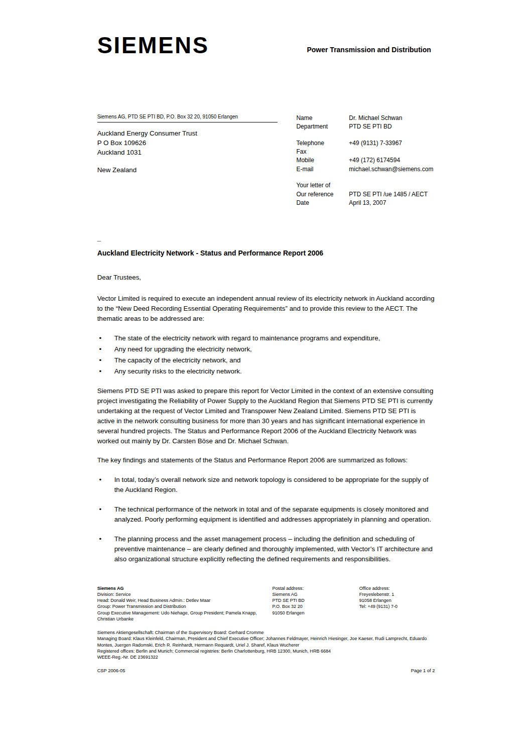SIEMENS
Power Transmission and Distribution
Siemens AG, PTD SE PTI BD, P.O. Box 32 20, 91050 Erlangen
Auckland Energy Consumer Trust
P O Box 109626
Auckland 1031
New Zealand
| Name | Dr. Michael Schwan |
| Department | PTD SE PTI BD |
| Telephone | +49 (9131) 7-33967 |
| Fax | |
| Mobile | +49 (172) 6174594 |
| E-mail | michael.schwan@siemens.com |
| Your letter of | |
| Our reference | PTD SE PTI /ue 1485 / AECT |
| Date | April 13, 2007 |
_
Auckland Electricity Network - Status and Performance Report 2006
Dear Trustees,
Vector Limited is required to execute an independent annual review of its electricity network in Auckland according to the “New Deed Recording Essential Operating Requirements” and to provide this review to the AECT. The thematic areas to be addressed are:
The state of the electricity network with regard to maintenance programs and expenditure,
Any need for upgrading the electricity network,
The capacity of the electricity network, and
Any security risks to the electricity network.
Siemens PTD SE PTI was asked to prepare this report for Vector Limited in the context of an extensive consulting project investigating the Reliability of Power Supply to the Auckland Region that Siemens PTD SE PTI is currently undertaking at the request of Vector Limited and Transpower New Zealand Limited. Siemens PTD SE PTI is active in the network consulting business for more than 30 years and has significant international experience in several hundred projects. The Status and Performance Report 2006 of the Auckland Electricity Network was worked out mainly by Dr. Carsten Böse and Dr. Michael Schwan.
The key findings and statements of the Status and Performance Report 2006 are summarized as follows:
In total, today’s overall network size and network topology is considered to be appropriate for the supply of the Auckland Region.
The technical performance of the network in total and of the separate equipments is closely monitored and analyzed. Poorly performing equipment is identified and addresses appropriately in planning and operation.
The planning process and the asset management process – including the definition and scheduling of preventive maintenance – are clearly defined and thoroughly implemented, with Vector’s IT architecture and also organizational structure explicitly reflecting the defined requirements and responsibilities.
Siemens AG
Division: Service
Head: Donald Weir, Head Business Admin.: Detlev Maar
Group: Power Transmission and Distribution
Group Executive Management: Udo Niehage, Group President; Pamela Knapp, Christian Urbanke
Postal address:
Siemens AG
PTD SE PTI BD
P.O. Box 32 20
91050 Erlangen
Office address:
Freyeslebenstr. 1
91058 Erlangen
Tel: +49 (9131) 7-0
Siemens Aktiengesellschaft: Chairman of the Supervisory Board: Gerhard Cromme
Managing Board: Klaus Kleinfeld, Chairman, President and Chief Executive Officer; Johannes Feldmayer, Heinrich Hiesinger, Joe Kaeser, Rudi Lamprecht, Eduardo Montes, Juergen Radomski, Erich R. Reinhardt, Hermann Requardt, Uriel J. Sharef, Klaus Wucherer
Registered offices: Berlin and Munich; Commercial registries: Berlin Charlottenburg, HRB 12300, Munich, HRB 6684
WEEE-Reg.-Nr. DE 23691322
CSP 2006-05
Page 1 of 2